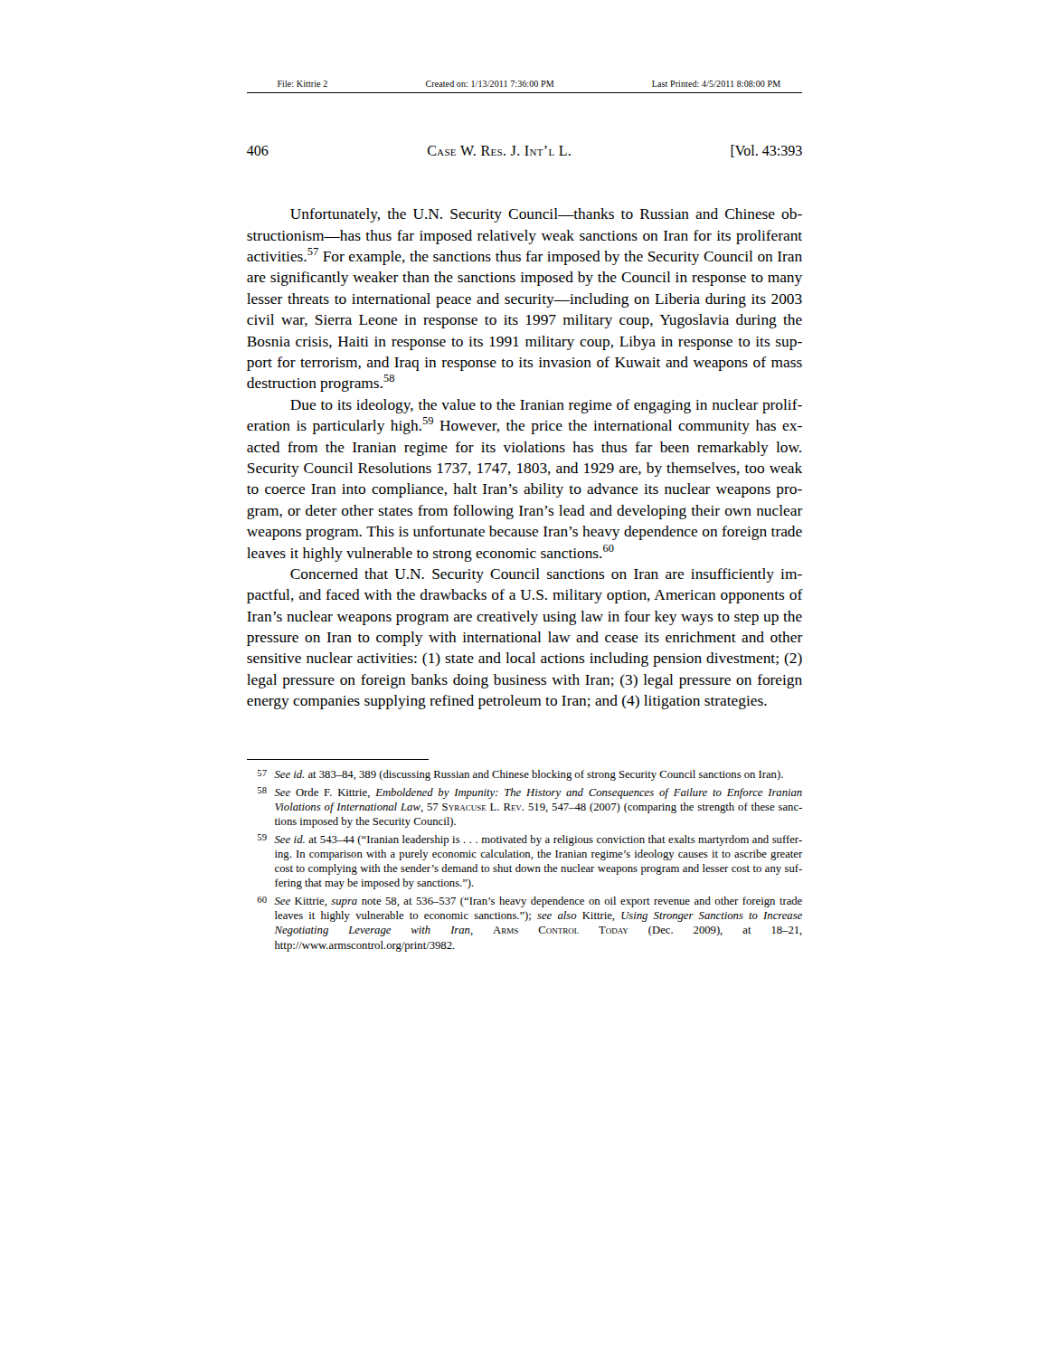File: Kittrie 2
Created on: 1/13/2011 7:36:00 PM
Last Printed: 4/5/2011 8:08:00 PM
406
Case W. Res. J. Int’l L.
[Vol. 43:393
Unfortunately, the U.N. Security Council—thanks to Russian and Chinese obstructionism—has thus far imposed relatively weak sanctions on Iran for its proliferant activities.57 For example, the sanctions thus far imposed by the Security Council on Iran are significantly weaker than the sanctions imposed by the Council in response to many lesser threats to international peace and security—including on Liberia during its 2003 civil war, Sierra Leone in response to its 1997 military coup, Yugoslavia during the Bosnia crisis, Haiti in response to its 1991 military coup, Libya in response to its support for terrorism, and Iraq in response to its invasion of Kuwait and weapons of mass destruction programs.58
Due to its ideology, the value to the Iranian regime of engaging in nuclear proliferation is particularly high.59 However, the price the international community has exacted from the Iranian regime for its violations has thus far been remarkably low. Security Council Resolutions 1737, 1747, 1803, and 1929 are, by themselves, too weak to coerce Iran into compliance, halt Iran’s ability to advance its nuclear weapons program, or deter other states from following Iran’s lead and developing their own nuclear weapons program. This is unfortunate because Iran’s heavy dependence on foreign trade leaves it highly vulnerable to strong economic sanctions.60
Concerned that U.N. Security Council sanctions on Iran are insufficiently impactful, and faced with the drawbacks of a U.S. military option, American opponents of Iran’s nuclear weapons program are creatively using law in four key ways to step up the pressure on Iran to comply with international law and cease its enrichment and other sensitive nuclear activities: (1) state and local actions including pension divestment; (2) legal pressure on foreign banks doing business with Iran; (3) legal pressure on foreign energy companies supplying refined petroleum to Iran; and (4) litigation strategies.
See id. at 383–84, 389 (discussing Russian and Chinese blocking of strong Security Council sanctions on Iran).
See Orde F. Kittrie, Emboldened by Impunity: The History and Consequences of Failure to Enforce Iranian Violations of International Law, 57 Syracuse L. Rev. 519, 547–48 (2007) (comparing the strength of these sanctions imposed by the Security Council).
See id. at 543–44 (“Iranian leadership is . . . motivated by a religious conviction that exalts martyrdom and suffering. In comparison with a purely economic calculation, the Iranian regime’s ideology causes it to ascribe greater cost to complying with the sender’s demand to shut down the nuclear weapons program and lesser cost to any suffering that may be imposed by sanctions.”).
See Kittrie, supra note 58, at 536–537 (“Iran’s heavy dependence on oil export revenue and other foreign trade leaves it highly vulnerable to economic sanctions.”); see also Kittrie, Using Stronger Sanctions to Increase Negotiating Leverage with Iran, Arms Control Today (Dec. 2009), at 18–21, http://www.armscontrol.org/print/3982.